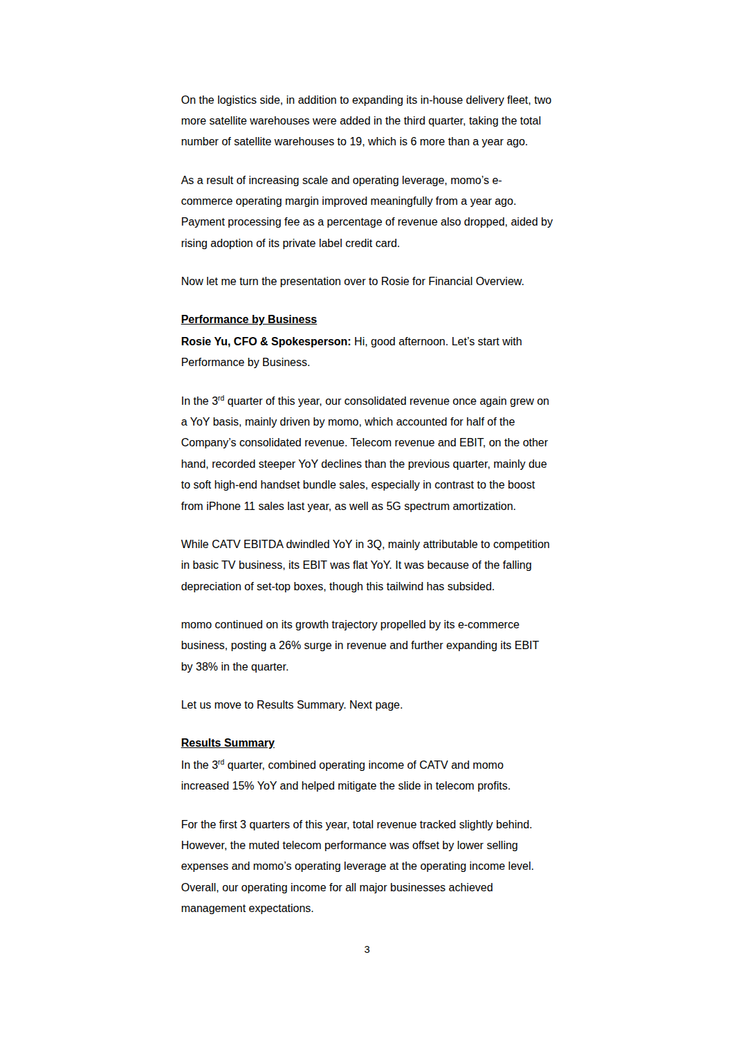On the logistics side, in addition to expanding its in-house delivery fleet, two more satellite warehouses were added in the third quarter, taking the total number of satellite warehouses to 19, which is 6 more than a year ago.
As a result of increasing scale and operating leverage, momo’s e-commerce operating margin improved meaningfully from a year ago. Payment processing fee as a percentage of revenue also dropped, aided by rising adoption of its private label credit card.
Now let me turn the presentation over to Rosie for Financial Overview.
Performance by Business
Rosie Yu, CFO & Spokesperson: Hi, good afternoon. Let’s start with Performance by Business.
In the 3rd quarter of this year, our consolidated revenue once again grew on a YoY basis, mainly driven by momo, which accounted for half of the Company’s consolidated revenue. Telecom revenue and EBIT, on the other hand, recorded steeper YoY declines than the previous quarter, mainly due to soft high-end handset bundle sales, especially in contrast to the boost from iPhone 11 sales last year, as well as 5G spectrum amortization.
While CATV EBITDA dwindled YoY in 3Q, mainly attributable to competition in basic TV business, its EBIT was flat YoY. It was because of the falling depreciation of set-top boxes, though this tailwind has subsided.
momo continued on its growth trajectory propelled by its e-commerce business, posting a 26% surge in revenue and further expanding its EBIT by 38% in the quarter.
Let us move to Results Summary. Next page.
Results Summary
In the 3rd quarter, combined operating income of CATV and momo increased 15% YoY and helped mitigate the slide in telecom profits.
For the first 3 quarters of this year, total revenue tracked slightly behind. However, the muted telecom performance was offset by lower selling expenses and momo’s operating leverage at the operating income level. Overall, our operating income for all major businesses achieved management expectations.
3